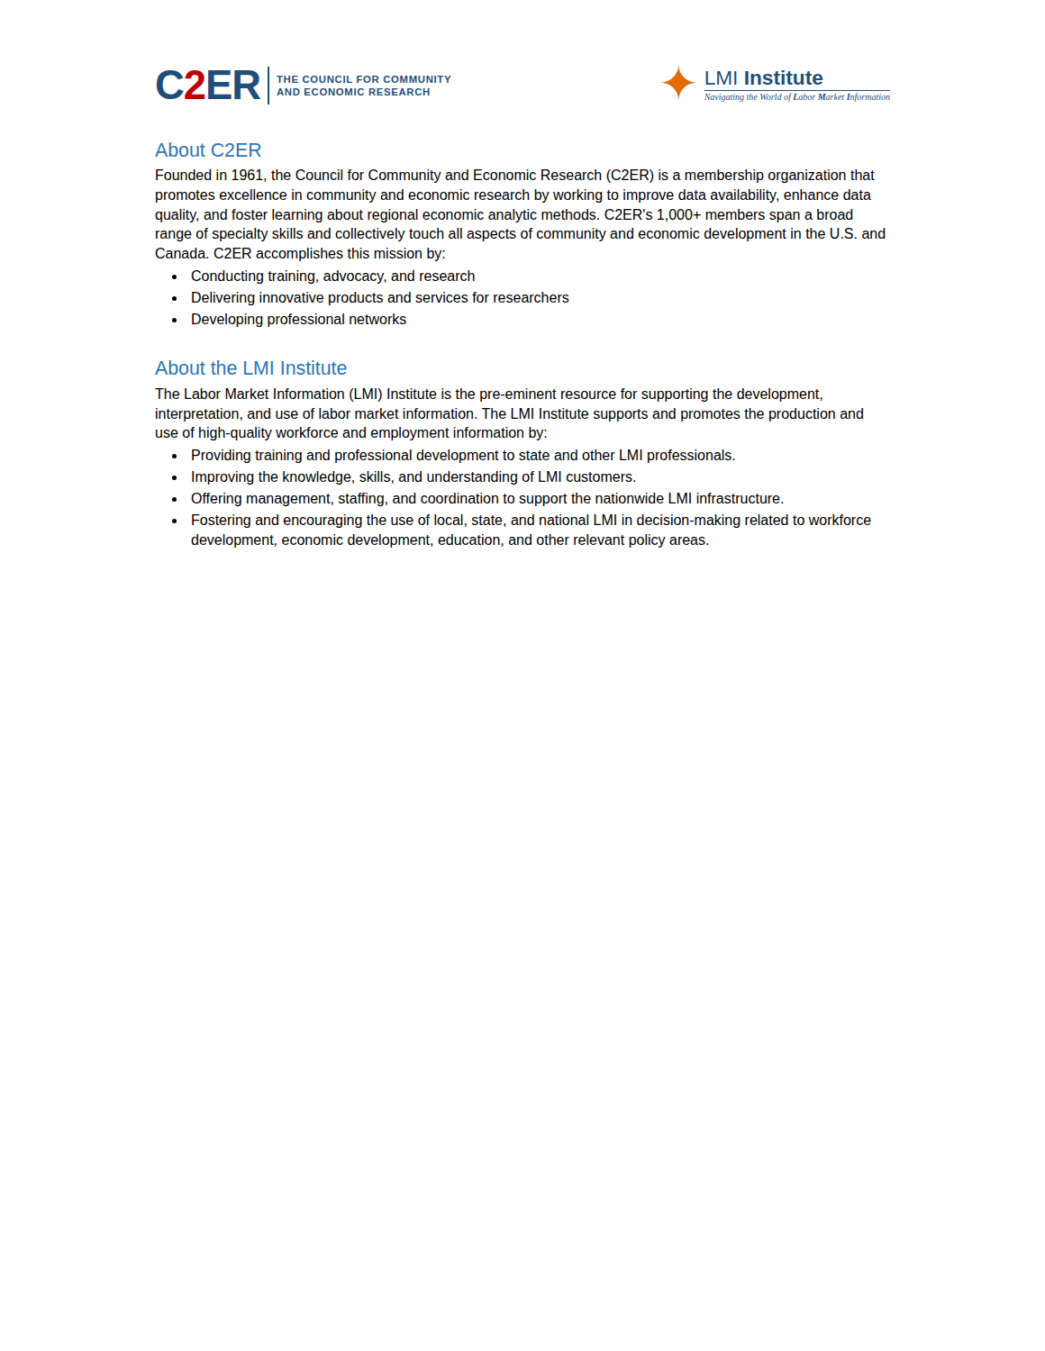C 2 ER
The Council for Community
and Economic Research
✦
LMI Institute
Navigating the World of Labor Market Information
About C2ER
Founded in 1961, the Council for Community and Economic Research (C2ER) is a membership organization that promotes excellence in community and economic research by working to improve data availability, enhance data quality, and foster learning about regional economic analytic methods. C2ER's 1,000+ members span a broad range of specialty skills and collectively touch all aspects of community and economic development in the U.S. and Canada. C2ER accomplishes this mission by:
Conducting training, advocacy, and research
Delivering innovative products and services for researchers
Developing professional networks
About the LMI Institute
The Labor Market Information (LMI) Institute is the pre-eminent resource for supporting the development, interpretation, and use of labor market information. The LMI Institute supports and promotes the production and use of high-quality workforce and employment information by:
Providing training and professional development to state and other LMI professionals.
Improving the knowledge, skills, and understanding of LMI customers.
Offering management, staffing, and coordination to support the nationwide LMI infrastructure.
Fostering and encouraging the use of local, state, and national LMI in decision-making related to workforce development, economic development, education, and other relevant policy areas.